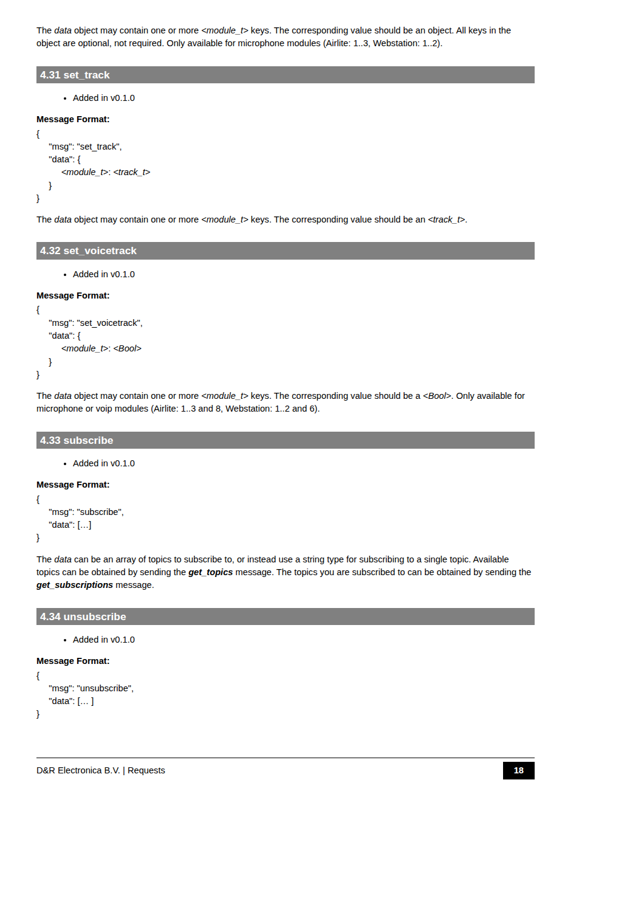The data object may contain one or more <module_t> keys. The corresponding value should be an object. All keys in the object are optional, not required. Only available for microphone modules (Airlite: 1..3, Webstation: 1..2).
4.31 set_track
Added in v0.1.0
Message Format:
{
     "msg": "set_track",
     "data": {
          <module_t>: <track_t>
     }
}
The data object may contain one or more <module_t> keys. The corresponding value should be an <track_t>.
4.32 set_voicetrack
Added in v0.1.0
Message Format:
{
     "msg": "set_voicetrack",
     "data": {
          <module_t>: <Bool>
     }
}
The data object may contain one or more <module_t> keys. The corresponding value should be a <Bool>. Only available for microphone or voip modules (Airlite: 1..3 and 8, Webstation: 1..2 and 6).
4.33 subscribe
Added in v0.1.0
Message Format:
{
     "msg": "subscribe",
     "data": […]
}
The data can be an array of topics to subscribe to, or instead use a string type for subscribing to a single topic. Available topics can be obtained by sending the get_topics message. The topics you are subscribed to can be obtained by sending the get_subscriptions message.
4.34 unsubscribe
Added in v0.1.0
Message Format:
{
     "msg": "unsubscribe",
     "data": [… ]
}
D&R Electronica B.V. | Requests 18